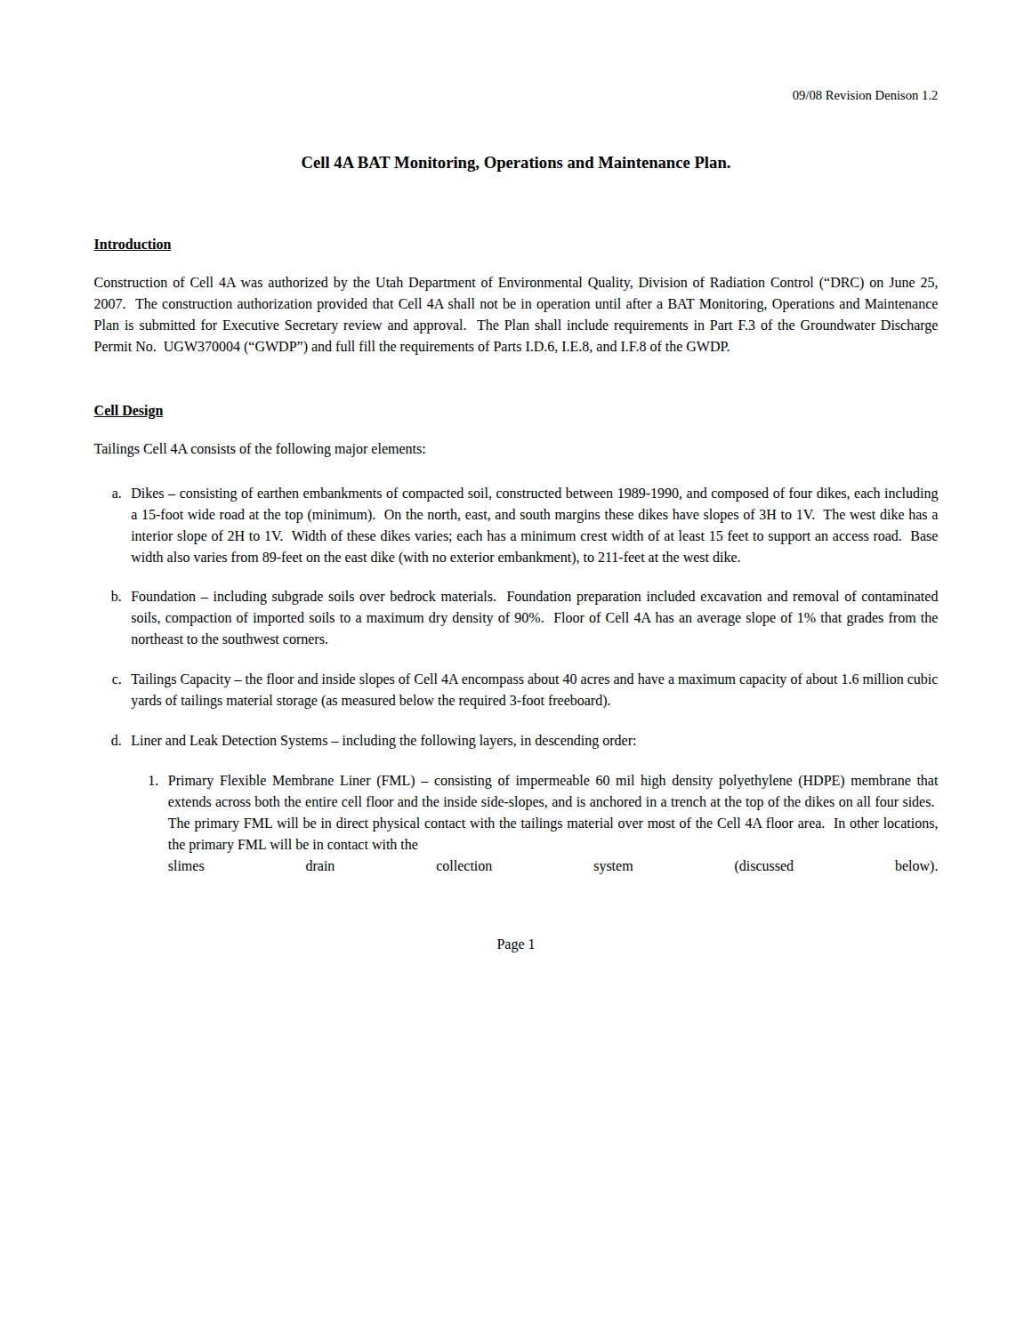09/08 Revision Denison 1.2
Cell 4A BAT Monitoring, Operations and Maintenance Plan.
Introduction
Construction of Cell 4A was authorized by the Utah Department of Environmental Quality, Division of Radiation Control (“DRC) on June 25, 2007. The construction authorization provided that Cell 4A shall not be in operation until after a BAT Monitoring, Operations and Maintenance Plan is submitted for Executive Secretary review and approval. The Plan shall include requirements in Part F.3 of the Groundwater Discharge Permit No. UGW370004 (“GWDP”) and full fill the requirements of Parts I.D.6, I.E.8, and I.F.8 of the GWDP.
Cell Design
Tailings Cell 4A consists of the following major elements:
Dikes – consisting of earthen embankments of compacted soil, constructed between 1989-1990, and composed of four dikes, each including a 15-foot wide road at the top (minimum). On the north, east, and south margins these dikes have slopes of 3H to 1V. The west dike has a interior slope of 2H to 1V. Width of these dikes varies; each has a minimum crest width of at least 15 feet to support an access road. Base width also varies from 89-feet on the east dike (with no exterior embankment), to 211-feet at the west dike.
Foundation – including subgrade soils over bedrock materials. Foundation preparation included excavation and removal of contaminated soils, compaction of imported soils to a maximum dry density of 90%. Floor of Cell 4A has an average slope of 1% that grades from the northeast to the southwest corners.
Tailings Capacity – the floor and inside slopes of Cell 4A encompass about 40 acres and have a maximum capacity of about 1.6 million cubic yards of tailings material storage (as measured below the required 3-foot freeboard).
Liner and Leak Detection Systems – including the following layers, in descending order:
Primary Flexible Membrane Liner (FML) – consisting of impermeable 60 mil high density polyethylene (HDPE) membrane that extends across both the entire cell floor and the inside side-slopes, and is anchored in a trench at the top of the dikes on all four sides. The primary FML will be in direct physical contact with the tailings material over most of the Cell 4A floor area. In other locations, the primary FML will be in contact with the slimes drain collection system (discussed below).
Page 1